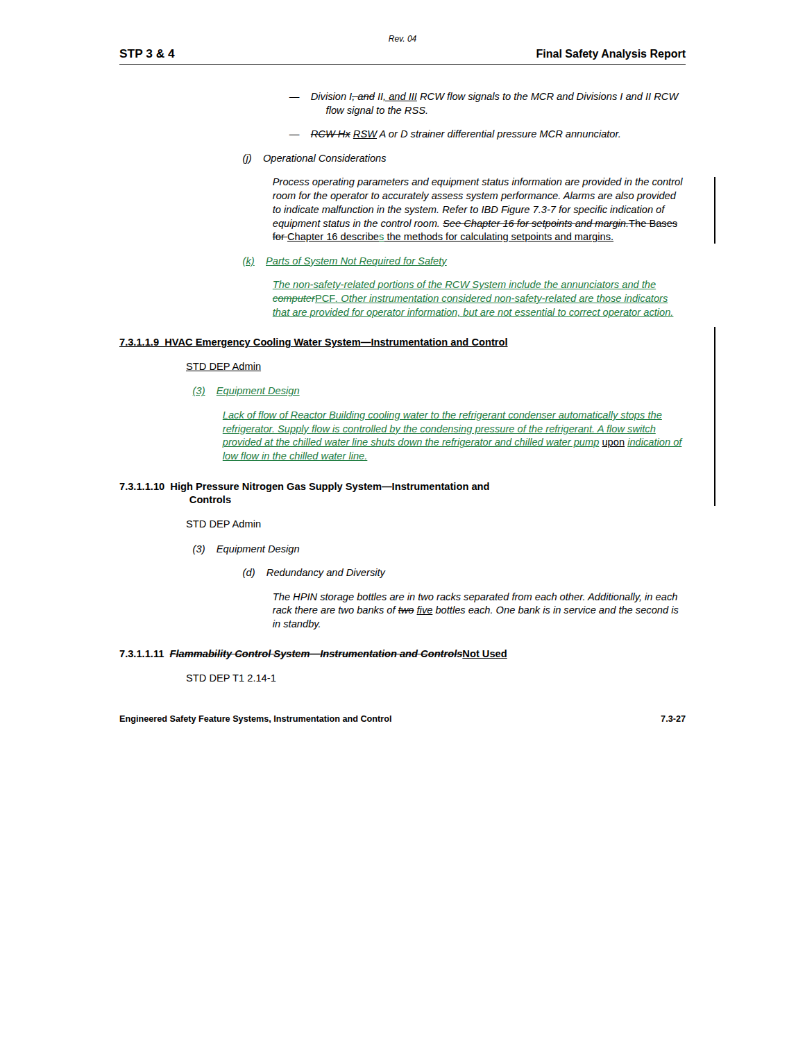Rev. 04
STP 3 & 4
Final Safety Analysis Report
— Division I, and II, and III RCW flow signals to the MCR and Divisions I and II RCW flow signal to the RSS.
— RCW Hx RSW A or D strainer differential pressure MCR annunciator.
(j) Operational Considerations
Process operating parameters and equipment status information are provided in the control room for the operator to accurately assess system performance. Alarms are also provided to indicate malfunction in the system. Refer to IBD Figure 7.3-7 for specific indication of equipment status in the control room. See Chapter 16 for setpoints and margin. The Bases for Chapter 16 describe s the methods for calculating setpoints and margins.
(k) Parts of System Not Required for Safety
The non-safety-related portions of the RCW System include the annunciators and the computer PCF. Other instrumentation considered non-safety-related are those indicators that are provided for operator information, but are not essential to correct operator action.
7.3.1.1.9 HVAC Emergency Cooling Water System—Instrumentation and Control
STD DEP Admin
(3) Equipment Design
Lack of flow of Reactor Building cooling water to the refrigerant condenser automatically stops the refrigerator. Supply flow is controlled by the condensing pressure of the refrigerant. A flow switch provided at the chilled water line shuts down the refrigerator and chilled water pump upon indication of low flow in the chilled water line.
7.3.1.1.10 High Pressure Nitrogen Gas Supply System—Instrumentation and
Controls
STD DEP Admin
(3) Equipment Design
(d) Redundancy and Diversity
The HPIN storage bottles are in two racks separated from each other. Additionally, in each rack there are two banks of two five bottles each. One bank is in service and the second is in standby.
7.3.1.1.11 Flammability Control System—Instrumentation and Controls Not Used
STD DEP T1 2.14-1
Engineered Safety Feature Systems, Instrumentation and Control
7.3-27